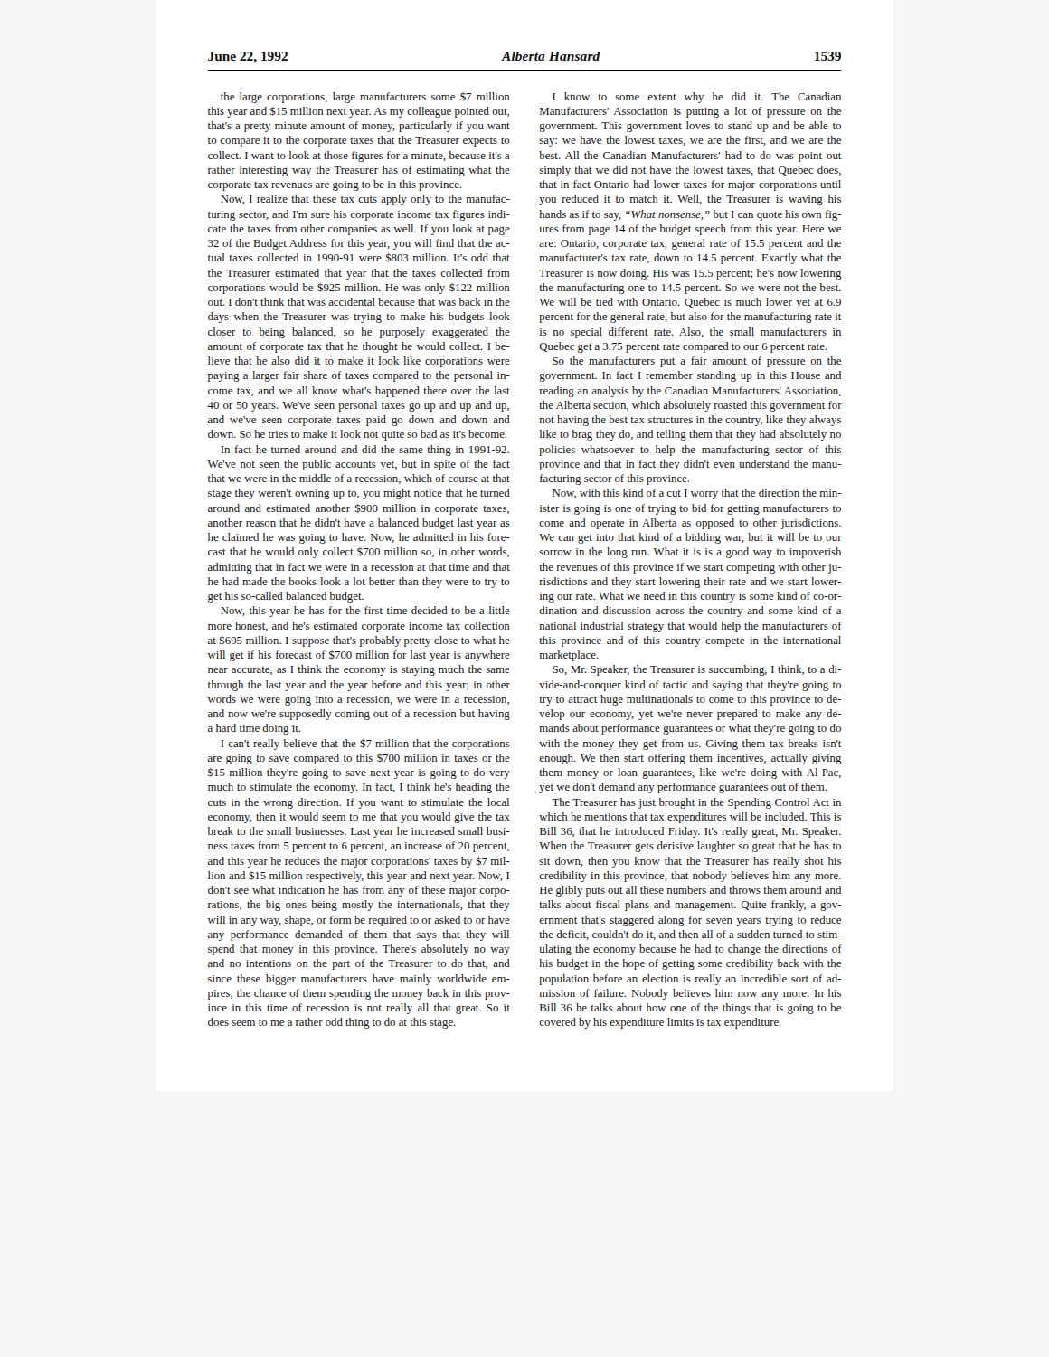June 22, 1992 Alberta Hansard 1539
the large corporations, large manufacturers some $7 million this year and $15 million next year. As my colleague pointed out, that's a pretty minute amount of money, particularly if you want to compare it to the corporate taxes that the Treasurer expects to collect. I want to look at those figures for a minute, because it's a rather interesting way the Treasurer has of estimating what the corporate tax revenues are going to be in this province.
Now, I realize that these tax cuts apply only to the manufacturing sector, and I'm sure his corporate income tax figures indicate the taxes from other companies as well. If you look at page 32 of the Budget Address for this year, you will find that the actual taxes collected in 1990-91 were $803 million. It's odd that the Treasurer estimated that year that the taxes collected from corporations would be $925 million. He was only $122 million out. I don't think that was accidental because that was back in the days when the Treasurer was trying to make his budgets look closer to being balanced, so he purposely exaggerated the amount of corporate tax that he thought he would collect. I believe that he also did it to make it look like corporations were paying a larger fair share of taxes compared to the personal income tax, and we all know what's happened there over the last 40 or 50 years. We've seen personal taxes go up and up and up, and we've seen corporate taxes paid go down and down and down. So he tries to make it look not quite so bad as it's become.
In fact he turned around and did the same thing in 1991-92. We've not seen the public accounts yet, but in spite of the fact that we were in the middle of a recession, which of course at that stage they weren't owning up to, you might notice that he turned around and estimated another $900 million in corporate taxes, another reason that he didn't have a balanced budget last year as he claimed he was going to have. Now, he admitted in his forecast that he would only collect $700 million so, in other words, admitting that in fact we were in a recession at that time and that he had made the books look a lot better than they were to try to get his so-called balanced budget.
Now, this year he has for the first time decided to be a little more honest, and he's estimated corporate income tax collection at $695 million. I suppose that's probably pretty close to what he will get if his forecast of $700 million for last year is anywhere near accurate, as I think the economy is staying much the same through the last year and the year before and this year; in other words we were going into a recession, we were in a recession, and now we're supposedly coming out of a recession but having a hard time doing it.
I can't really believe that the $7 million that the corporations are going to save compared to this $700 million in taxes or the $15 million they're going to save next year is going to do very much to stimulate the economy. In fact, I think he's heading the cuts in the wrong direction. If you want to stimulate the local economy, then it would seem to me that you would give the tax break to the small businesses. Last year he increased small business taxes from 5 percent to 6 percent, an increase of 20 percent, and this year he reduces the major corporations' taxes by $7 million and $15 million respectively, this year and next year. Now, I don't see what indication he has from any of these major corporations, the big ones being mostly the internationals, that they will in any way, shape, or form be required to or asked to or have any performance demanded of them that says that they will spend that money in this province. There's absolutely no way and no intentions on the part of the Treasurer to do that, and since these bigger manufacturers have mainly worldwide empires, the chance of them spending the money back in this province in this time of recession is not really all that great. So it does seem to me a rather odd thing to do at this stage.
I know to some extent why he did it. The Canadian Manufacturers' Association is putting a lot of pressure on the government. This government loves to stand up and be able to say: we have the lowest taxes, we are the first, and we are the best. All the Canadian Manufacturers' had to do was point out simply that we did not have the lowest taxes, that Quebec does, that in fact Ontario had lower taxes for major corporations until you reduced it to match it. Well, the Treasurer is waving his hands as if to say, “What nonsense,” but I can quote his own figures from page 14 of the budget speech from this year. Here we are: Ontario, corporate tax, general rate of 15.5 percent and the manufacturer's tax rate, down to 14.5 percent. Exactly what the Treasurer is now doing. His was 15.5 percent; he's now lowering the manufacturing one to 14.5 percent. So we were not the best. We will be tied with Ontario. Quebec is much lower yet at 6.9 percent for the general rate, but also for the manufacturing rate it is no special different rate. Also, the small manufacturers in Quebec get a 3.75 percent rate compared to our 6 percent rate.
So the manufacturers put a fair amount of pressure on the government. In fact I remember standing up in this House and reading an analysis by the Canadian Manufacturers' Association, the Alberta section, which absolutely roasted this government for not having the best tax structures in the country, like they always like to brag they do, and telling them that they had absolutely no policies whatsoever to help the manufacturing sector of this province and that in fact they didn't even understand the manufacturing sector of this province.
Now, with this kind of a cut I worry that the direction the minister is going is one of trying to bid for getting manufacturers to come and operate in Alberta as opposed to other jurisdictions. We can get into that kind of a bidding war, but it will be to our sorrow in the long run. What it is is a good way to impoverish the revenues of this province if we start competing with other jurisdictions and they start lowering their rate and we start lowering our rate. What we need in this country is some kind of co-ordination and discussion across the country and some kind of a national industrial strategy that would help the manufacturers of this province and of this country compete in the international marketplace.
So, Mr. Speaker, the Treasurer is succumbing, I think, to a divide-and-conquer kind of tactic and saying that they're going to try to attract huge multinationals to come to this province to develop our economy, yet we're never prepared to make any demands about performance guarantees or what they're going to do with the money they get from us. Giving them tax breaks isn't enough. We then start offering them incentives, actually giving them money or loan guarantees, like we're doing with Al-Pac, yet we don't demand any performance guarantees out of them.
The Treasurer has just brought in the Spending Control Act in which he mentions that tax expenditures will be included. This is Bill 36, that he introduced Friday. It's really great, Mr. Speaker. When the Treasurer gets derisive laughter so great that he has to sit down, then you know that the Treasurer has really shot his credibility in this province, that nobody believes him any more. He glibly puts out all these numbers and throws them around and talks about fiscal plans and management. Quite frankly, a government that's staggered along for seven years trying to reduce the deficit, couldn't do it, and then all of a sudden turned to stimulating the economy because he had to change the directions of his budget in the hope of getting some credibility back with the population before an election is really an incredible sort of admission of failure. Nobody believes him now any more. In his Bill 36 he talks about how one of the things that is going to be covered by his expenditure limits is tax expenditure.